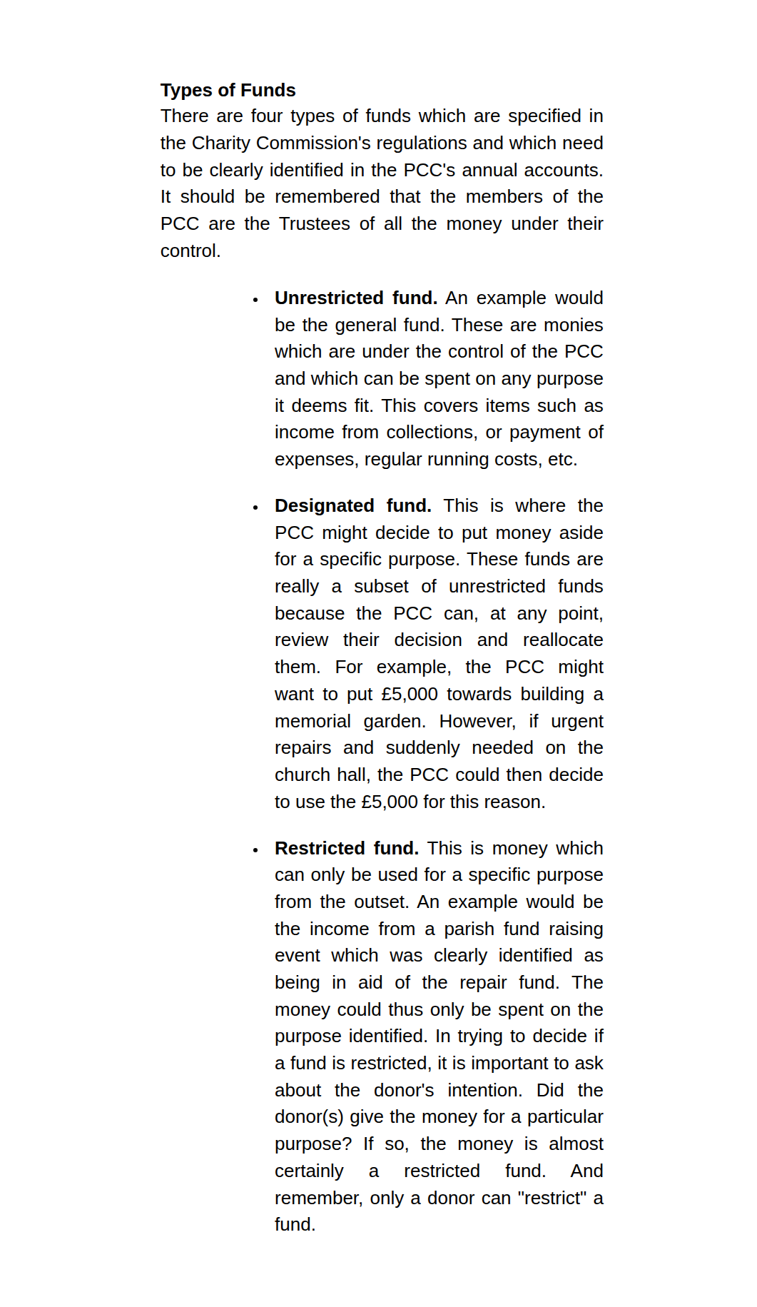Types of Funds
There are four types of funds which are specified in the Charity Commission's regulations and which need to be clearly identified in the PCC's annual accounts. It should be remembered that the members of the PCC are the Trustees of all the money under their control.
Unrestricted fund. An example would be the general fund. These are monies which are under the control of the PCC and which can be spent on any purpose it deems fit. This covers items such as income from collections, or payment of expenses, regular running costs, etc.
Designated fund. This is where the PCC might decide to put money aside for a specific purpose. These funds are really a subset of unrestricted funds because the PCC can, at any point, review their decision and reallocate them. For example, the PCC might want to put £5,000 towards building a memorial garden. However, if urgent repairs and suddenly needed on the church hall, the PCC could then decide to use the £5,000 for this reason.
Restricted fund. This is money which can only be used for a specific purpose from the outset. An example would be the income from a parish fund raising event which was clearly identified as being in aid of the repair fund. The money could thus only be spent on the purpose identified. In trying to decide if a fund is restricted, it is important to ask about the donor's intention. Did the donor(s) give the money for a particular purpose? If so, the money is almost certainly a restricted fund. And remember, only a donor can "restrict" a fund.